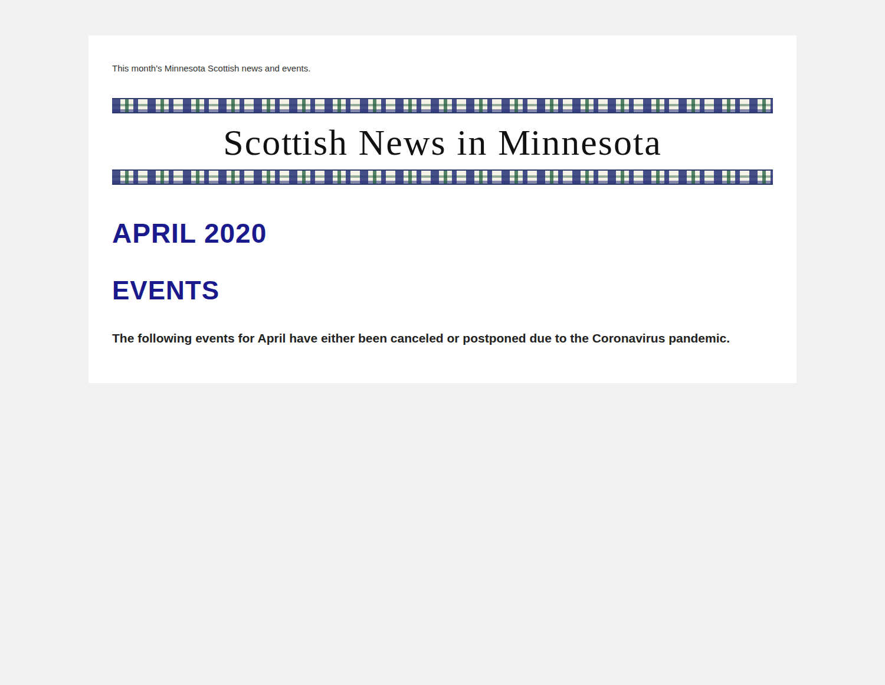This month's Minnesota Scottish news and events.
Scottish News in Minnesota
APRIL 2020
EVENTS
The following events for April have either been canceled or postponed due to the Coronavirus pandemic.